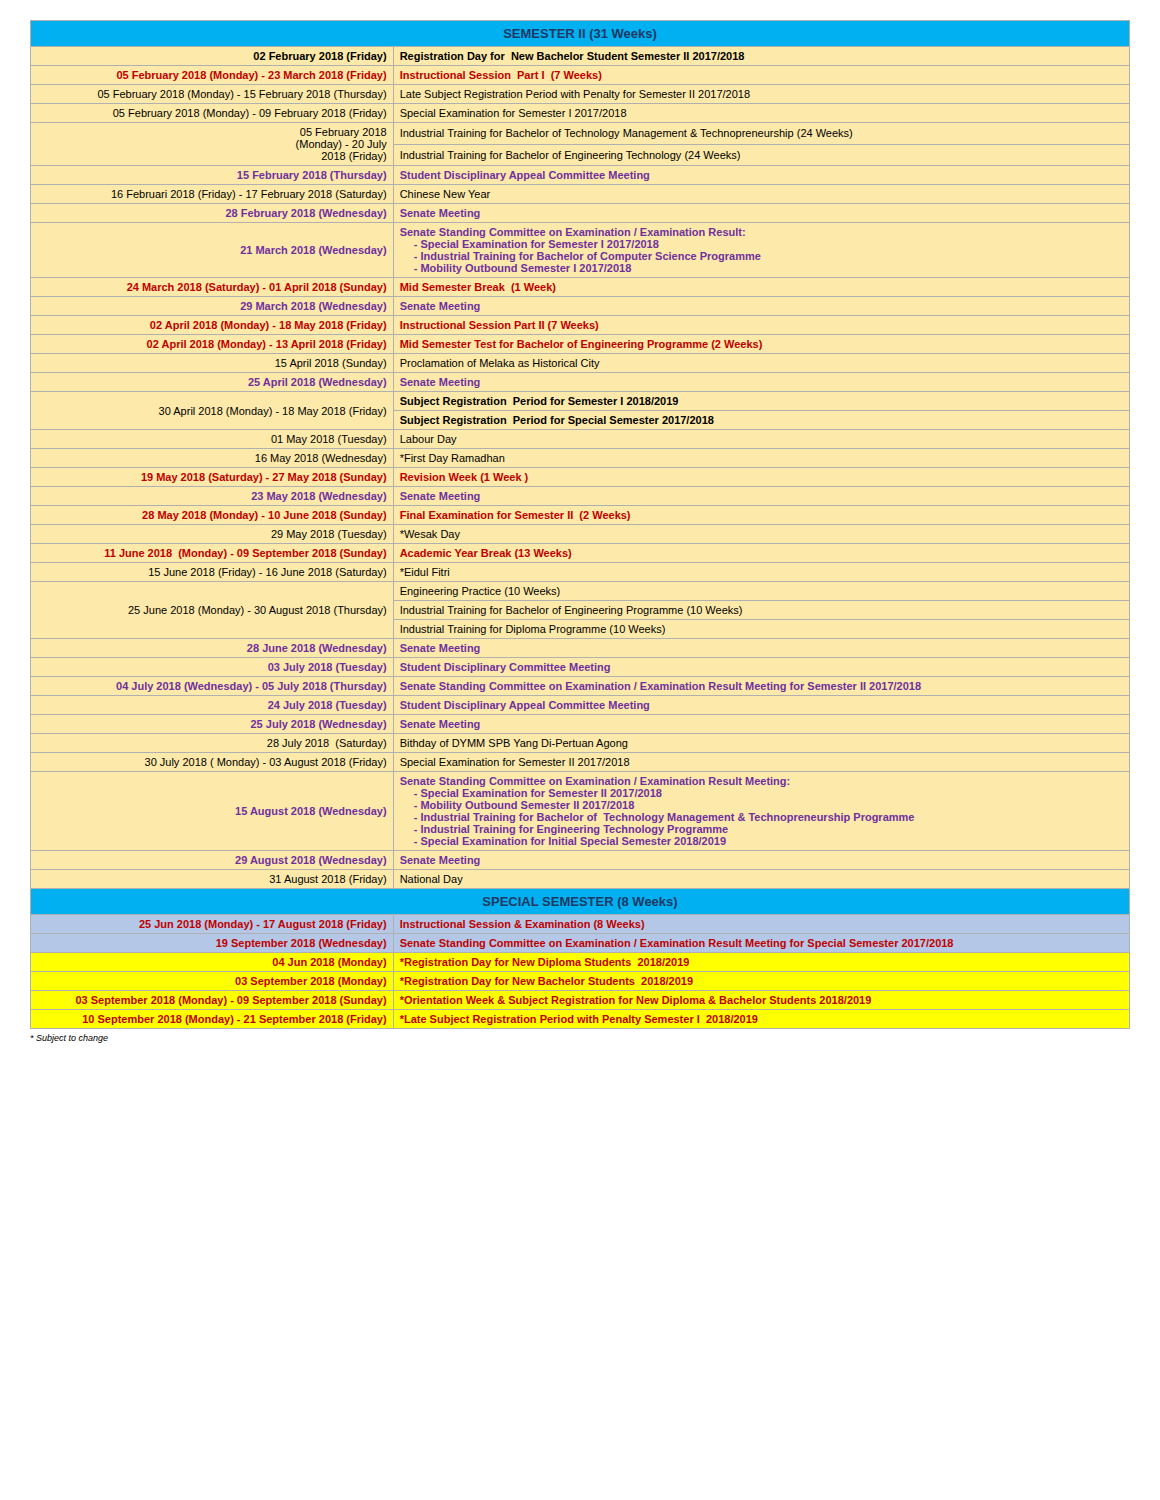| SEMESTER II (31 Weeks) |
| 02 February 2018 (Friday) | Registration Day for New Bachelor Student Semester II 2017/2018 |
| 05 February 2018 (Monday) - 23 March 2018 (Friday) | Instructional Session Part I (7 Weeks) |
| 05 February 2018 (Monday) - 15 February 2018 (Thursday) | Late Subject Registration Period with Penalty for Semester II 2017/2018 |
| 05 February 2018 (Monday) - 09 February 2018 (Friday) | Special Examination for Semester I 2017/2018 |
| 05 February 2018 (Monday) - 20 July 2018 (Friday) | Industrial Training for Bachelor of Technology Management & Technopreneurship (24 Weeks) |
| Industrial Training for Bachelor of Engineering Technology (24 Weeks) |
| 15 February 2018 (Thursday) | Student Disciplinary Appeal Committee Meeting |
| 16 Februari 2018 (Friday) - 17 February 2018 (Saturday) | Chinese New Year |
| 28 February 2018 (Wednesday) | Senate Meeting |
| 21 March 2018 (Wednesday) | Senate Standing Committee on Examination / Examination Result: Special Examination for Semester I 2017/2018 Industrial Training for Bachelor of Computer Science Programme Mobility Outbound Semester I 2017/2018 |
| 24 March 2018 (Saturday) - 01 April 2018 (Sunday) | Mid Semester Break (1 Week) |
| 29 March 2018 (Wednesday) | Senate Meeting |
| 02 April 2018 (Monday) - 18 May 2018 (Friday) | Instructional Session Part II (7 Weeks) |
| 02 April 2018 (Monday) - 13 April 2018 (Friday) | Mid Semester Test for Bachelor of Engineering Programme (2 Weeks) |
| 15 April 2018 (Sunday) | Proclamation of Melaka as Historical City |
| 25 April 2018 (Wednesday) | Senate Meeting |
| 30 April 2018 (Monday) - 18 May 2018 (Friday) | Subject Registration Period for Semester I 2018/2019 |
| Subject Registration Period for Special Semester 2017/2018 |
| 01 May 2018 (Tuesday) | Labour Day |
| 16 May 2018 (Wednesday) | *First Day Ramadhan |
| 19 May 2018 (Saturday) - 27 May 2018 (Sunday) | Revision Week (1 Week ) |
| 23 May 2018 (Wednesday) | Senate Meeting |
| 28 May 2018 (Monday) - 10 June 2018 (Sunday) | Final Examination for Semester II (2 Weeks) |
| 29 May 2018 (Tuesday) | *Wesak Day |
| 11 June 2018 (Monday) - 09 September 2018 (Sunday) | Academic Year Break (13 Weeks) |
| 15 June 2018 (Friday) - 16 June 2018 (Saturday) | *Eidul Fitri |
| 25 June 2018 (Monday) - 30 August 2018 (Thursday) | Engineering Practice (10 Weeks) |
| Industrial Training for Bachelor of Engineering Programme (10 Weeks) |
| Industrial Training for Diploma Programme (10 Weeks) |
| 28 June 2018 (Wednesday) | Senate Meeting |
| 03 July 2018 (Tuesday) | Student Disciplinary Committee Meeting |
| 04 July 2018 (Wednesday) - 05 July 2018 (Thursday) | Senate Standing Committee on Examination / Examination Result Meeting for Semester II 2017/2018 |
| 24 July 2018 (Tuesday) | Student Disciplinary Appeal Committee Meeting |
| 25 July 2018 (Wednesday) | Senate Meeting |
| 28 July 2018 (Saturday) | Bithday of DYMM SPB Yang Di-Pertuan Agong |
| 30 July 2018 ( Monday) - 03 August 2018 (Friday) | Special Examination for Semester II 2017/2018 |
| 15 August 2018 (Wednesday) | Senate Standing Committee on Examination / Examination Result Meeting: Special Examination for Semester II 2017/2018 Mobility Outbound Semester II 2017/2018 Industrial Training for Bachelor of Technology Management & Technopreneurship Programme Industrial Training for Engineering Technology Programme Special Examination for Initial Special Semester 2018/2019 |
| 29 August 2018 (Wednesday) | Senate Meeting |
| 31 August 2018 (Friday) | National Day |
| SPECIAL SEMESTER (8 Weeks) |
| 25 Jun 2018 (Monday) - 17 August 2018 (Friday) | Instructional Session & Examination (8 Weeks) |
| 19 September 2018 (Wednesday) | Senate Standing Committee on Examination / Examination Result Meeting for Special Semester 2017/2018 |
| 04 Jun 2018 (Monday) | *Registration Day for New Diploma Students 2018/2019 |
| 03 September 2018 (Monday) | *Registration Day for New Bachelor Students 2018/2019 |
| 03 September 2018 (Monday) - 09 September 2018 (Sunday) | *Orientation Week & Subject Registration for New Diploma & Bachelor Students 2018/2019 |
| 10 September 2018 (Monday) - 21 September 2018 (Friday) | *Late Subject Registration Period with Penalty Semester I 2018/2019 |
* Subject to change